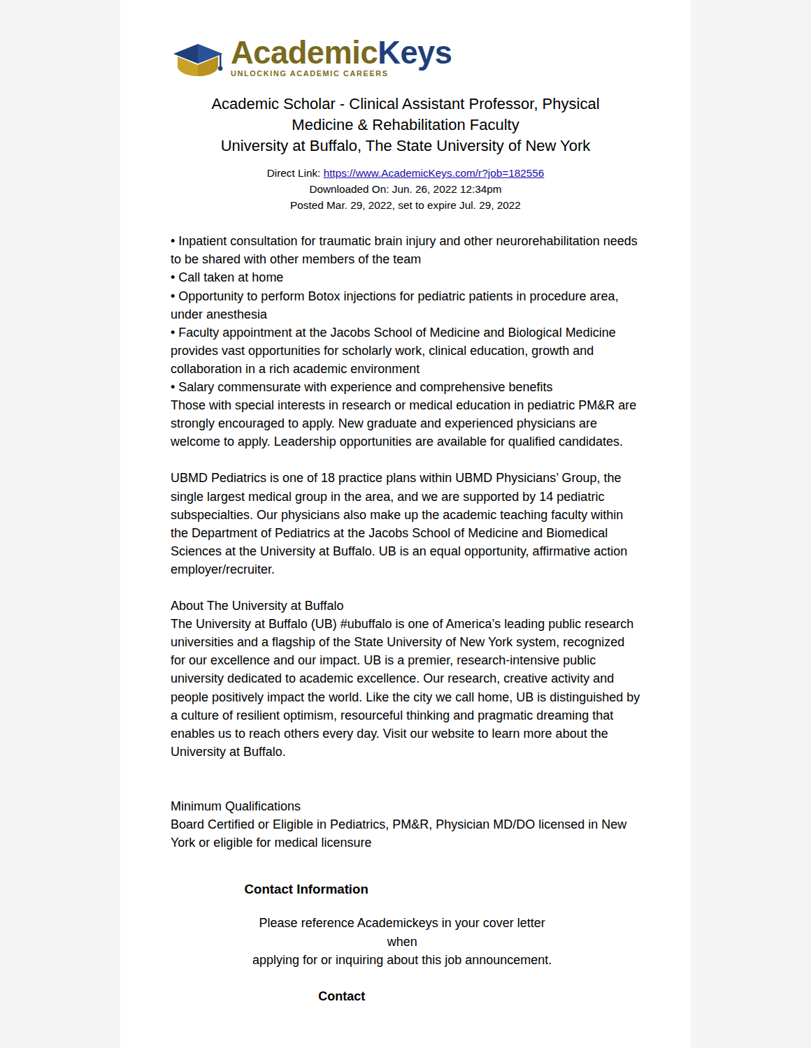Academic Keys
UNLOCKING ACADEMIC CAREERS
Academic Scholar - Clinical Assistant Professor, Physical
Medicine & Rehabilitation Faculty
University at Buffalo, The State University of New York
Direct Link: https://www.AcademicKeys.com/r?job=182556
Downloaded On: Jun. 26, 2022 12:34pm
Posted Mar. 29, 2022, set to expire Jul. 29, 2022
• Inpatient consultation for traumatic brain injury and other neurorehabilitation needs to be shared with other members of the team
• Call taken at home
• Opportunity to perform Botox injections for pediatric patients in procedure area, under anesthesia
• Faculty appointment at the Jacobs School of Medicine and Biological Medicine provides vast opportunities for scholarly work, clinical education, growth and collaboration in a rich academic environment
• Salary commensurate with experience and comprehensive benefits
Those with special interests in research or medical education in pediatric PM&R are strongly encouraged to apply. New graduate and experienced physicians are welcome to apply. Leadership opportunities are available for qualified candidates.
UBMD Pediatrics is one of 18 practice plans within UBMD Physicians’ Group, the single largest medical group in the area, and we are supported by 14 pediatric subspecialties. Our physicians also make up the academic teaching faculty within the Department of Pediatrics at the Jacobs School of Medicine and Biomedical Sciences at the University at Buffalo. UB is an equal opportunity, affirmative action employer/recruiter.
About The University at Buffalo
The University at Buffalo (UB) #ubuffalo is one of America’s leading public research universities and a flagship of the State University of New York system, recognized for our excellence and our impact. UB is a premier, research-intensive public university dedicated to academic excellence. Our research, creative activity and people positively impact the world. Like the city we call home, UB is distinguished by a culture of resilient optimism, resourceful thinking and pragmatic dreaming that enables us to reach others every day. Visit our website to learn more about the University at Buffalo.
Minimum Qualifications
Board Certified or Eligible in Pediatrics, PM&R, Physician MD/DO licensed in New York or eligible for medical licensure
Contact Information
Please reference Academickeys in your cover letter when
applying for or inquiring about this job announcement.
Contact